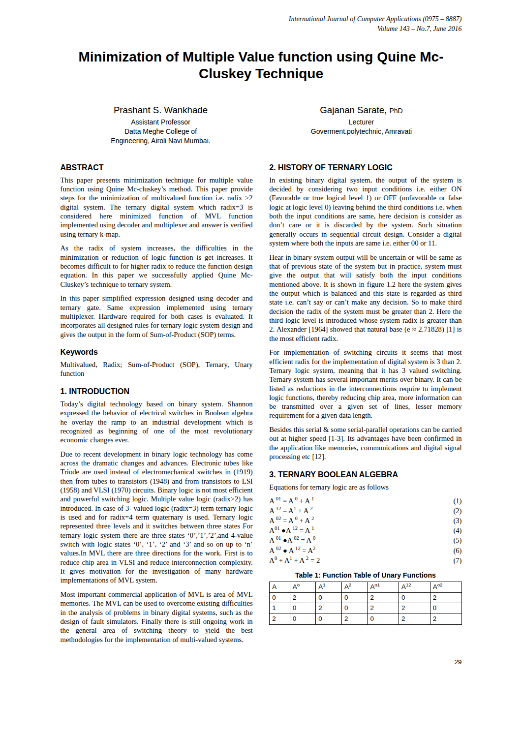International Journal of Computer Applications (0975 – 8887)
Volume 143 – No.7, June 2016
Minimization of Multiple Value function using Quine Mc-Cluskey Technique
Prashant S. Wankhade Assistant Professor
Datta Meghe College of
Engineering, Airoli Navi Mumbai.
Gajanan Sarate, PhD Lecturer
Goverment.polytechnic, Amravati
Abstract
This paper presents minimization technique for multiple value function using Quine Mc-cluskey’s method. This paper provide steps for the minimization of multivalued function i.e. radix >2 digital system. The ternary digital system which radix=3 is considered here minimized function of MVL function implemented using decoder and multiplexer and answer is verified using ternary k-map.
As the radix of system increases, the difficulties in the minimization or reduction of logic function is get increases. It becomes difficult to for higher radix to reduce the function design equation. In this paper we successfully applied Quine Mc-Cluskey’s technique to ternary system.
In this paper simplified expression designed using decoder and ternary gate. Same expression implemented using ternary multiplexer. Hardware required for both cases is evaluated. It incorporates all designed rules for ternary logic system design and gives the output in the form of Sum-of-Product (SOP) terms.
Keywords
Multivalued, Radix; Sum-of-Product (SOP), Ternary, Unary function
1. Introduction
Today’s digital technology based on binary system. Shannon expressed the behavior of electrical switches in Boolean algebra he overlay the ramp to an industrial development which is recognized as beginning of one of the most revolutionary economic changes ever.
Due to recent development in binary logic technology has come across the dramatic changes and advances. Electronic tubes like Triode are used instead of electromechanical switches in (1919) then from tubes to transistors (1948) and from transistors to LSI (1958) and VLSI (1970) circuits. Binary logic is not most efficient and powerful switching logic. Multiple value logic (radix>2) has introduced. In case of 3- valued logic (radix=3) term ternary logic is used and for radix=4 term quaternary is used. Ternary logic represented three levels and it switches between three states For ternary logic system there are three states ‘0’,’1’,’2’,and 4-value switch with logic states ‘0’, ‘1’, ‘2’ and ‘3’ and so on up to ‘n’ values.In MVL there are three directions for the work. First is to reduce chip area in VLSI and reduce interconnection complexity. It gives motivation for the investigation of many hardware implementations of MVL system.
Most important commercial application of MVL is area of MVL memories. The MVL can be used to overcome existing difficulties in the analysis of problems in binary digital systems, such as the design of fault simulators. Finally there is still ongoing work in the general area of switching theory to yield the best methodologies for the implementation of multi-valued systems.
2. History of Ternary Logic
In existing binary digital system, the output of the system is decided by considering two input conditions i.e. either ON (Favorable or true logical level 1) or OFF (unfavorable or false logic at logic level 0) leaving behind the third conditions i.e. when both the input conditions are same, here decision is consider as don’t care or it is discarded by the system. Such situation generally occurs in sequential circuit design. Consider a digital system where both the inputs are same i.e. either 00 or 11.
Hear in binary system output will be uncertain or will be same as that of previous state of the system but in practice, system must give the output that will satisfy both the input conditions mentioned above. It is shown in figure 1.2 here the system gives the output which is balanced and this state is regarded as third state i.e. can’t say or can’t make any decision. So to make third decision the radix of the system must be greater than 2. Here the third logic level is introduced whose system radix is greater than 2. Alexander [1964] showed that natural base (e ≈ 2.71828) [1] is the most efficient radix.
For implementation of switching circuits it seems that most efficient radix for the implementation of digital system is 3 than 2. Ternary logic system, meaning that it has 3 valued switching. Ternary system has several important merits over binary. It can be listed as reductions in the interconnections require to implement logic functions, thereby reducing chip area, more information can be transmitted over a given set of lines, lesser memory requirement for a given data length.
Besides this serial & some serial-parallel operations can be carried out at higher speed [1-3]. Its advantages have been confirmed in the application like memories, communications and digital signal processing etc [12].
3. Ternary Boolean Algebra
Equations for ternary logic are as follows
A 01 = A 0 + A 1(1)
A 12 = A1 + A 2(2)
A 02 = A 0 + A 2(3)
A01 ●A 12 = A 1(4)
A 01 ●A 02 = A 0(5)
A 02 ● A 12 = A2(6)
A0 + A1 + A 2 = 2(7)
Table 1: Function Table of Unary Functions
| A | A o | A 1 | A 2 | A o1 | A 12 | A o2 |
| --- | --- | --- | --- | --- | --- | --- |
| 0 | 2 | 0 | 0 | 2 | 0 | 2 |
| 1 | 0 | 2 | 0 | 2 | 2 | 0 |
| 2 | 0 | 0 | 2 | 0 | 2 | 2 |
29